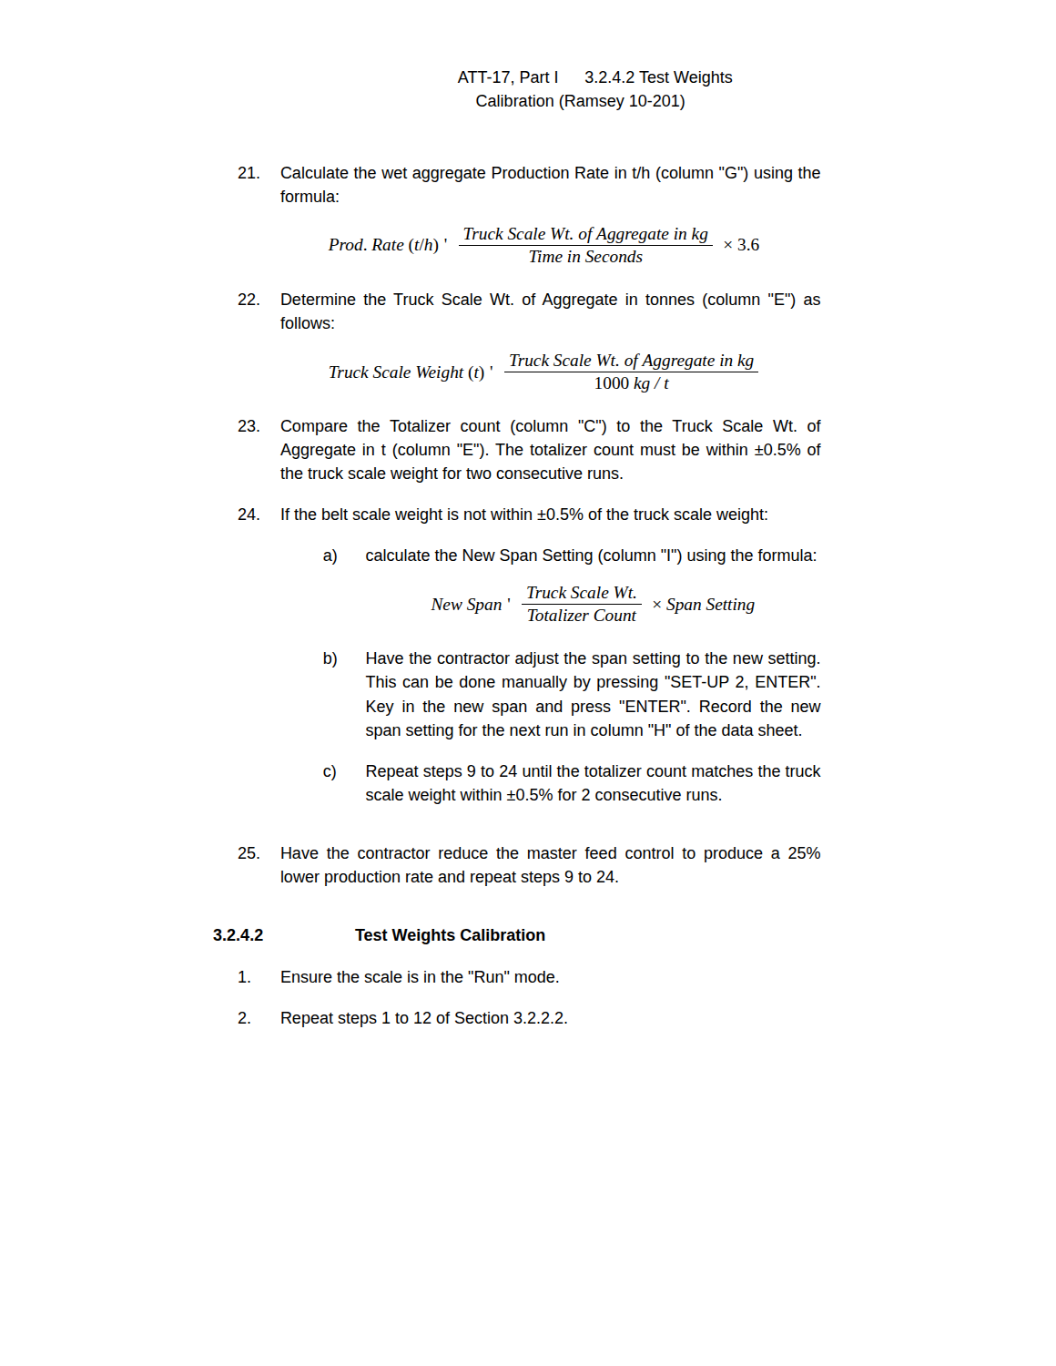ATT-17, Part I 3.2.4.2 Test Weights
Calibration (Ramsey 10-201)
21.
Calculate the wet aggregate Production Rate in t/h (column "G") using the formula:
Prod. Rate (t/h) ' Truck Scale Wt. of Aggregate in kg Time in Seconds ×3.6
22.
Determine the Truck Scale Wt. of Aggregate in tonnes (column "E") as follows:
Truck Scale Weight (t) ' Truck Scale Wt. of Aggregate in kg 1000 kg / t
23.
Compare the Totalizer count (column "C") to the Truck Scale Wt. of Aggregate in t (column "E"). The totalizer count must be within ±0.5% of the truck scale weight for two consecutive runs.
24.
If the belt scale weight is not within ±0.5% of the truck scale weight:
a)
calculate the New Span Setting (column "I") using the formula:
New Span ' Truck Scale Wt. Totalizer Count ×Span Setting
b)
Have the contractor adjust the span setting to the new setting. This can be done manually by pressing "SET-UP 2, ENTER". Key in the new span and press "ENTER". Record the new span setting for the next run in column "H" of the data sheet.
c)
Repeat steps 9 to 24 until the totalizer count matches the truck scale weight within ±0.5% for 2 consecutive runs.
25.
Have the contractor reduce the master feed control to produce a 25% lower production rate and repeat steps 9 to 24.
3.2.4.2 Test Weights Calibration
1.
Ensure the scale is in the "Run" mode.
2.
Repeat steps 1 to 12 of Section 3.2.2.2.